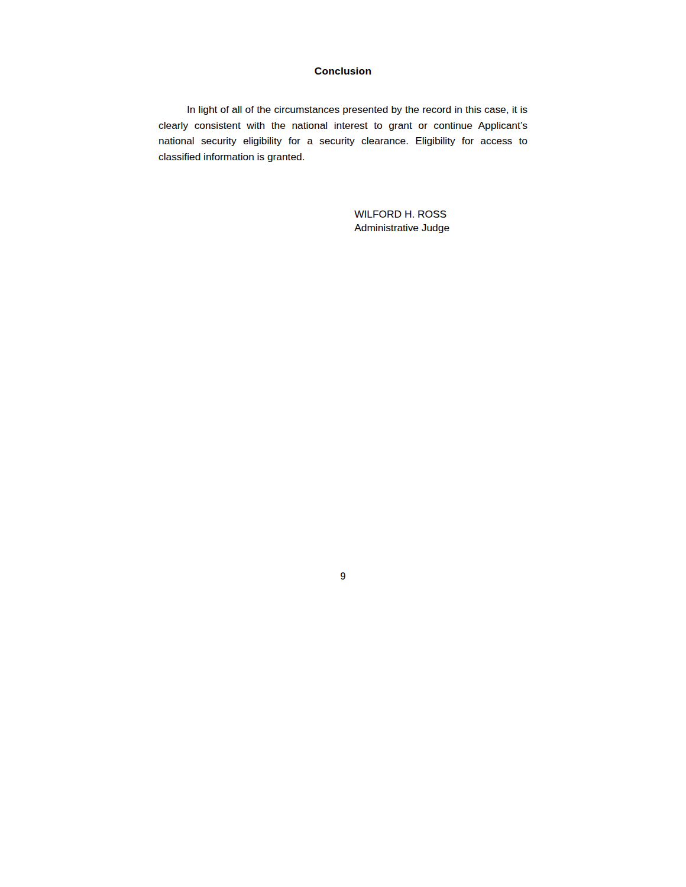Conclusion
In light of all of the circumstances presented by the record in this case, it is clearly consistent with the national interest to grant or continue Applicant’s national security eligibility for a security clearance. Eligibility for access to classified information is granted.
WILFORD H. ROSS
Administrative Judge
9